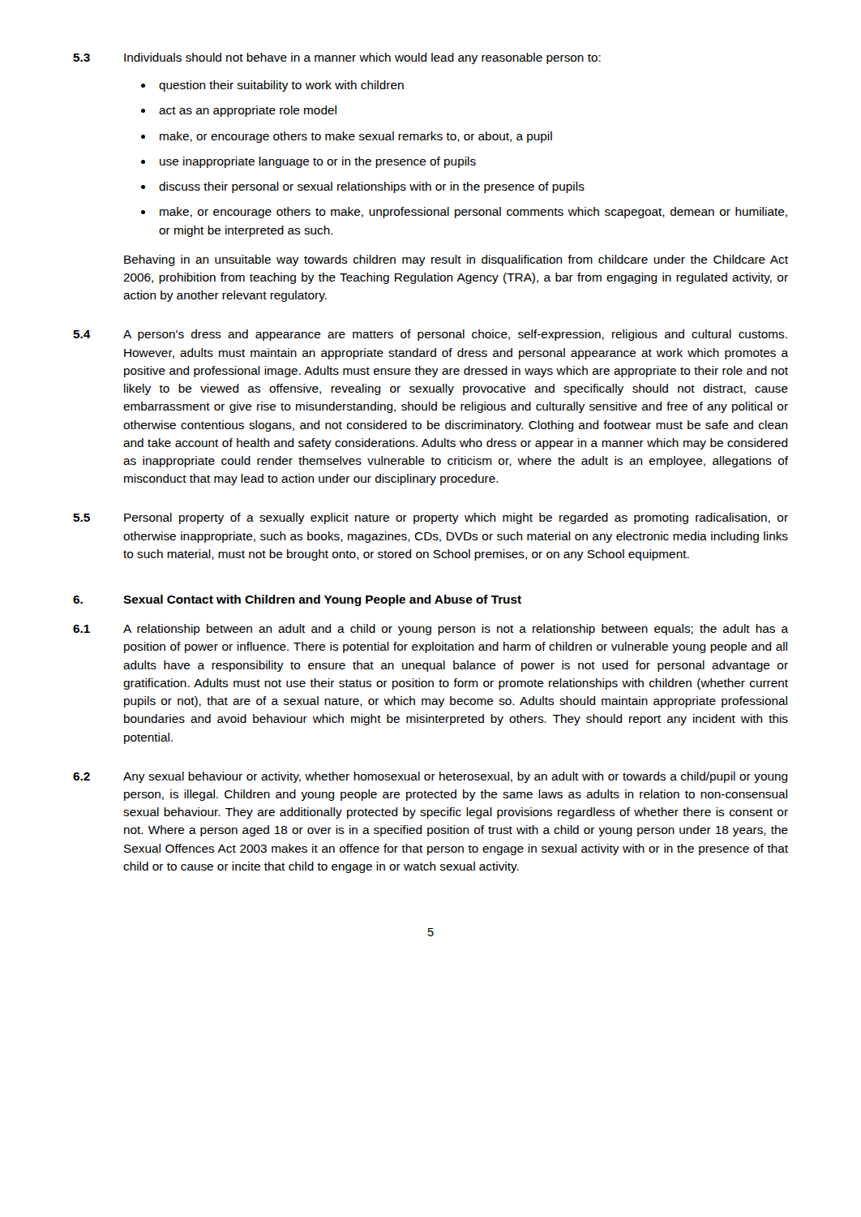5.3
Individuals should not behave in a manner which would lead any reasonable person to:
question their suitability to work with children
act as an appropriate role model
make, or encourage others to make sexual remarks to, or about, a pupil
use inappropriate language to or in the presence of pupils
discuss their personal or sexual relationships with or in the presence of pupils
make, or encourage others to make, unprofessional personal comments which scapegoat, demean or humiliate, or might be interpreted as such.
Behaving in an unsuitable way towards children may result in disqualification from childcare under the Childcare Act 2006, prohibition from teaching by the Teaching Regulation Agency (TRA), a bar from engaging in regulated activity, or action by another relevant regulatory.
5.4
A person's dress and appearance are matters of personal choice, self-expression, religious and cultural customs. However, adults must maintain an appropriate standard of dress and personal appearance at work which promotes a positive and professional image. Adults must ensure they are dressed in ways which are appropriate to their role and not likely to be viewed as offensive, revealing or sexually provocative and specifically should not distract, cause embarrassment or give rise to misunderstanding, should be religious and culturally sensitive and free of any political or otherwise contentious slogans, and not considered to be discriminatory. Clothing and footwear must be safe and clean and take account of health and safety considerations. Adults who dress or appear in a manner which may be considered as inappropriate could render themselves vulnerable to criticism or, where the adult is an employee, allegations of misconduct that may lead to action under our disciplinary procedure.
5.5
Personal property of a sexually explicit nature or property which might be regarded as promoting radicalisation, or otherwise inappropriate, such as books, magazines, CDs, DVDs or such material on any electronic media including links to such material, must not be brought onto, or stored on School premises, or on any School equipment.
6. Sexual Contact with Children and Young People and Abuse of Trust
6.1
A relationship between an adult and a child or young person is not a relationship between equals; the adult has a position of power or influence. There is potential for exploitation and harm of children or vulnerable young people and all adults have a responsibility to ensure that an unequal balance of power is not used for personal advantage or gratification. Adults must not use their status or position to form or promote relationships with children (whether current pupils or not), that are of a sexual nature, or which may become so. Adults should maintain appropriate professional boundaries and avoid behaviour which might be misinterpreted by others. They should report any incident with this potential.
6.2
Any sexual behaviour or activity, whether homosexual or heterosexual, by an adult with or towards a child/pupil or young person, is illegal. Children and young people are protected by the same laws as adults in relation to non-consensual sexual behaviour. They are additionally protected by specific legal provisions regardless of whether there is consent or not. Where a person aged 18 or over is in a specified position of trust with a child or young person under 18 years, the Sexual Offences Act 2003 makes it an offence for that person to engage in sexual activity with or in the presence of that child or to cause or incite that child to engage in or watch sexual activity.
5